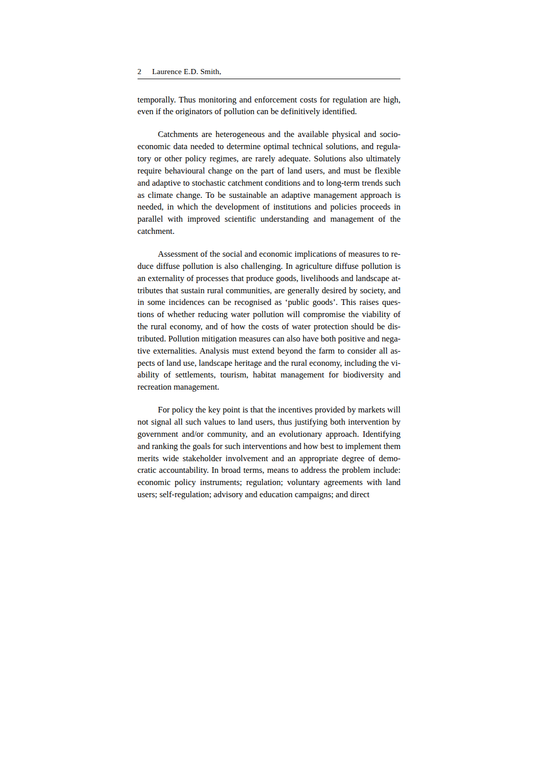2 Laurence E.D. Smith,
temporally. Thus monitoring and enforcement costs for regulation are high, even if the originators of pollution can be definitively identified.
Catchments are heterogeneous and the available physical and socio-economic data needed to determine optimal technical solutions, and regulatory or other policy regimes, are rarely adequate. Solutions also ultimately require behavioural change on the part of land users, and must be flexible and adaptive to stochastic catchment conditions and to long-term trends such as climate change. To be sustainable an adaptive management approach is needed, in which the development of institutions and policies proceeds in parallel with improved scientific understanding and management of the catchment.
Assessment of the social and economic implications of measures to reduce diffuse pollution is also challenging. In agriculture diffuse pollution is an externality of processes that produce goods, livelihoods and landscape attributes that sustain rural communities, are generally desired by society, and in some incidences can be recognised as ‘public goods’. This raises questions of whether reducing water pollution will compromise the viability of the rural economy, and of how the costs of water protection should be distributed. Pollution mitigation measures can also have both positive and negative externalities. Analysis must extend beyond the farm to consider all aspects of land use, landscape heritage and the rural economy, including the viability of settlements, tourism, habitat management for biodiversity and recreation management.
For policy the key point is that the incentives provided by markets will not signal all such values to land users, thus justifying both intervention by government and/or community, and an evolutionary approach. Identifying and ranking the goals for such interventions and how best to implement them merits wide stakeholder involvement and an appropriate degree of democratic accountability. In broad terms, means to address the problem include: economic policy instruments; regulation; voluntary agreements with land users; self-regulation; advisory and education campaigns; and direct